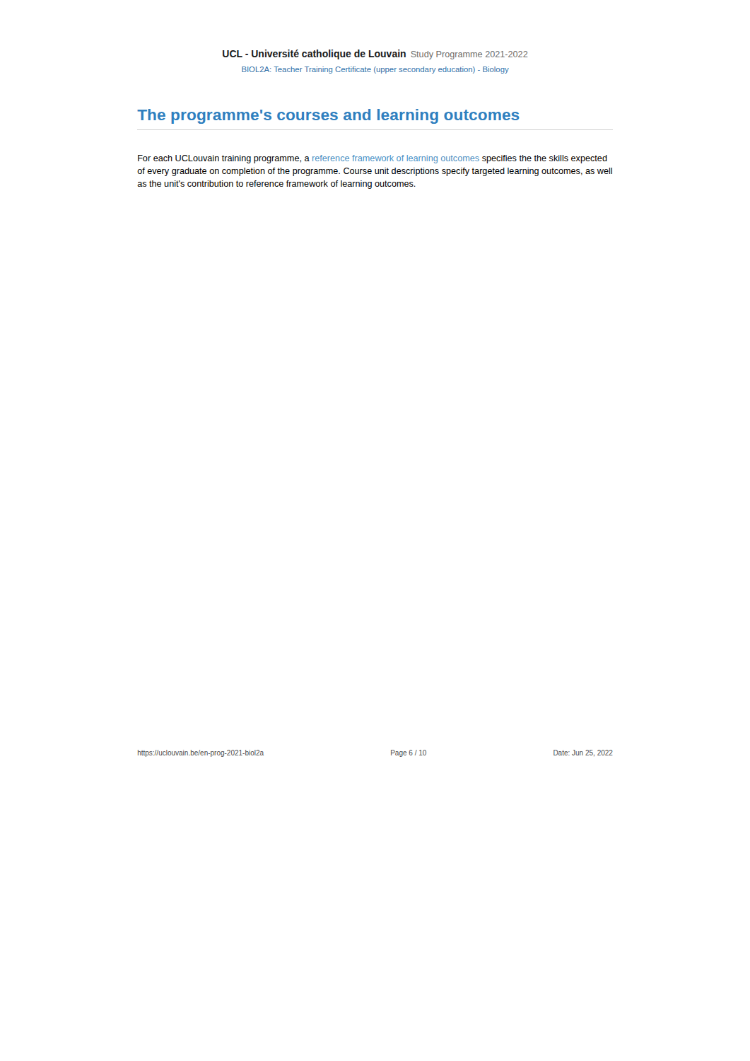UCL - Université catholique de Louvain Study Programme 2021-2022
BIOL2A: Teacher Training Certificate (upper secondary education) - Biology
The programme's courses and learning outcomes
For each UCLouvain training programme, a reference framework of learning outcomes specifies the the skills expected of every graduate on completion of the programme. Course unit descriptions specify targeted learning outcomes, as well as the unit's contribution to reference framework of learning outcomes.
https://uclouvain.be/en-prog-2021-biol2a Page 6 / 10 Date: Jun 25, 2022